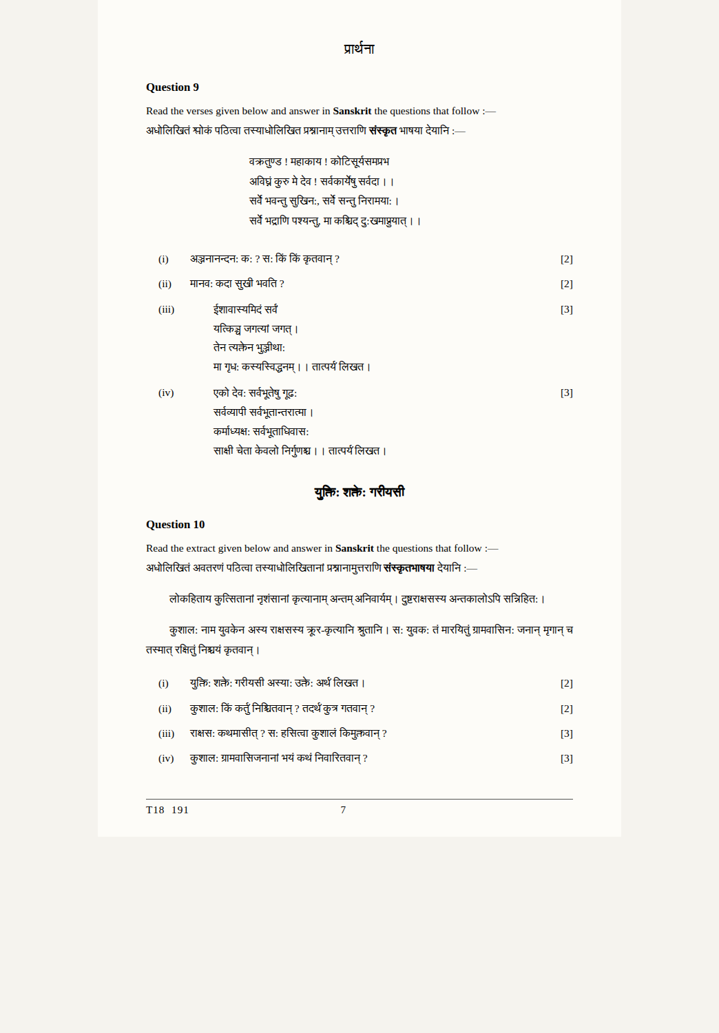प्रार्थना
Question 9
Read the verses given below and answer in Sanskrit the questions that follow :—
अधोलिखितं श्लोकं पठित्वा तस्याधोलिखित प्रश्नानाम् उत्तराणि संस्कृत भाषया देयानि :—
वक्रतुण्ड ! महाकाय ! कोटिसूर्यसमप्रभ
अविघ्नं कुरु मे देव ! सर्वकार्येषु सर्वदा।।
सर्वे भवन्तु सुखिन:, सर्वे सन्तु निरामया:।
सर्वे भद्राणि पश्यन्तु, मा कश्चिद् दु:खमाप्नुयात्।।
| (i) | अञ्जनानन्दन: क: ? स: किं किं कृतवान् ? | [2] |
| (ii) | मानव: कदा सुखी भवति ? | [2] |
| (iii) | ईशावास्यमिदं सर्वं यत्किञ्च जगत्यां जगत्। तेन त्यक्तेन भुञ्जीथा: मा गृध: कस्यस्विद्धनम्।। तात्पर्यं लिखत। | [3] |
| (iv) | एको देव: सर्वभूतेषु गूढ: सर्वव्यापी सर्वभूतान्तरात्मा। कर्माध्यक्ष: सर्वभूताधिवास: साक्षी चेता केवलो निर्गुणश्च।। तात्पर्यं लिखत। | [3] |
युक्ति: शक्ते: गरीयसी
Question 10
Read the extract given below and answer in Sanskrit the questions that follow :—
अधोलिखितं अवतरणं पठित्वा तस्याधोलिखितानां प्रश्नानामुत्तराणि संस्कृतभाषया देयानि :—
लोकहिताय कुत्सितानां नृशंसानां कृत्यानाम् अन्तम् अनिवार्यम्। दुष्टराक्षसस्य अन्तकालोऽपि सन्निहित:।
कुशाल: नाम युवकेन अस्य राक्षसस्य क्रूर-कृत्यानि श्रुतानि। स: युवक: तं मारयितुं ग्रामवासिन: जनान् मृगान् च तस्मात् रक्षितुं निश्चयं कृतवान्।
| (i) | युक्ति: शक्ते: गरीयसी अस्या: उक्ते: अर्थं लिखत। | [2] |
| (ii) | कुशाल: किं कर्तुं निश्चितवान् ? तदर्थं कुत्र गतवान् ? | [2] |
| (iii) | राक्षस: कथमासीत् ? स: हसित्वा कुशालं किमुक्तवान् ? | [3] |
| (iv) | कुशाल: ग्रामवासिजनानां भयं कथं निवारितवान् ? | [3] |
T18 191 7